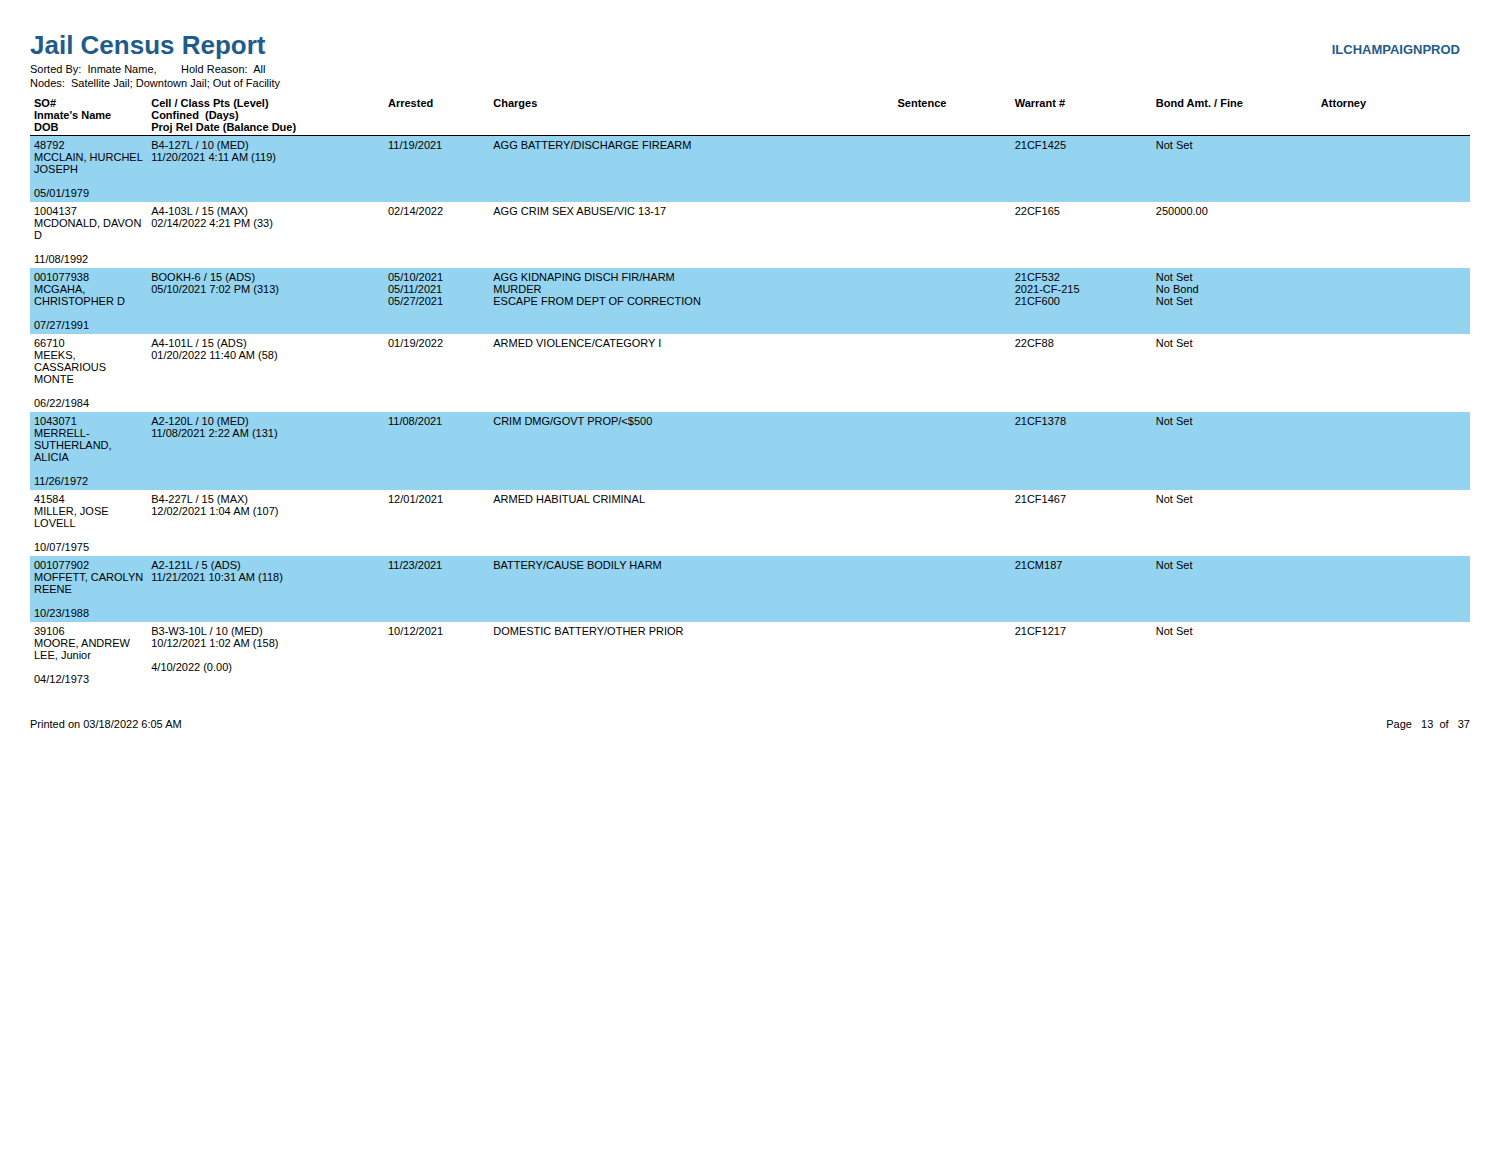ILCHAMPAIGNPROD
Jail Census Report
Sorted By: Inmate Name, Hold Reason: All
Nodes: Satellite Jail; Downtown Jail; Out of Facility
| SO# Inmate's Name DOB | Cell / Class Pts (Level) Confined (Days) Proj Rel Date (Balance Due) | Arrested | Charges | Sentence | Warrant # | Bond Amt. / Fine | Attorney |
| --- | --- | --- | --- | --- | --- | --- | --- |
| 48792 MCCLAIN, HURCHEL JOSEPH 05/01/1979 | B4-127L / 10 (MED) 11/20/2021 4:11 AM (119) | 11/19/2021 | AGG BATTERY/DISCHARGE FIREARM | | 21CF1425 | Not Set | |
| 1004137 MCDONALD, DAVON D 11/08/1992 | A4-103L / 15 (MAX) 02/14/2022 4:21 PM (33) | 02/14/2022 | AGG CRIM SEX ABUSE/VIC 13-17 | | 22CF165 | 250000.00 | |
| 001077938 MCGAHA, CHRISTOPHER D 07/27/1991 | BOOKH-6 / 15 (ADS) 05/10/2021 7:02 PM (313) | 05/10/2021 05/11/2021 05/27/2021 | AGG KIDNAPING DISCH FIR/HARM MURDER ESCAPE FROM DEPT OF CORRECTION | | 21CF532 2021-CF-215 21CF600 | Not Set No Bond Not Set | |
| 66710 MEEKS, CASSARIOUS MONTE 06/22/1984 | A4-101L / 15 (ADS) 01/20/2022 11:40 AM (58) | 01/19/2022 | ARMED VIOLENCE/CATEGORY I | | 22CF88 | Not Set | |
| 1043071 MERRELL-SUTHERLAND, ALICIA 11/26/1972 | A2-120L / 10 (MED) 11/08/2021 2:22 AM (131) | 11/08/2021 | CRIM DMG/GOVT PROP/<$500 | | 21CF1378 | Not Set | |
| 41584 MILLER, JOSE LOVELL 10/07/1975 | B4-227L / 15 (MAX) 12/02/2021 1:04 AM (107) | 12/01/2021 | ARMED HABITUAL CRIMINAL | | 21CF1467 | Not Set | |
| 001077902 MOFFETT, CAROLYN REENE 10/23/1988 | A2-121L / 5 (ADS) 11/21/2021 10:31 AM (118) | 11/23/2021 | BATTERY/CAUSE BODILY HARM | | 21CM187 | Not Set | |
| 39106 MOORE, ANDREW LEE, Junior 04/12/1973 | B3-W3-10L / 10 (MED) 10/12/2021 1:02 AM (158) 4/10/2022 (0.00) | 10/12/2021 | DOMESTIC BATTERY/OTHER PRIOR | | 21CF1217 | Not Set | |
Printed on 03/18/2022 6:05 AM
Page 13 of 37